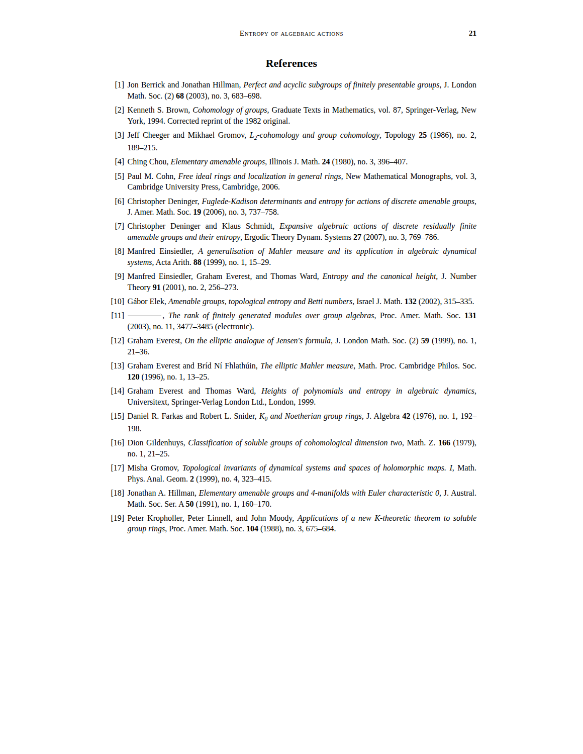Entropy of algebraic actions 21
References
Jon Berrick and Jonathan Hillman, Perfect and acyclic subgroups of finitely presentable groups, J. London Math. Soc. (2) 68 (2003), no. 3, 683–698.
Kenneth S. Brown, Cohomology of groups, Graduate Texts in Mathematics, vol. 87, Springer-Verlag, New York, 1994. Corrected reprint of the 1982 original.
Jeff Cheeger and Mikhael Gromov, L2-cohomology and group cohomology, Topology 25 (1986), no. 2, 189–215.
Ching Chou, Elementary amenable groups, Illinois J. Math. 24 (1980), no. 3, 396–407.
Paul M. Cohn, Free ideal rings and localization in general rings, New Mathematical Monographs, vol. 3, Cambridge University Press, Cambridge, 2006.
Christopher Deninger, Fuglede-Kadison determinants and entropy for actions of discrete amenable groups, J. Amer. Math. Soc. 19 (2006), no. 3, 737–758.
Christopher Deninger and Klaus Schmidt, Expansive algebraic actions of discrete residually finite amenable groups and their entropy, Ergodic Theory Dynam. Systems 27 (2007), no. 3, 769–786.
Manfred Einsiedler, A generalisation of Mahler measure and its application in algebraic dynamical systems, Acta Arith. 88 (1999), no. 1, 15–29.
Manfred Einsiedler, Graham Everest, and Thomas Ward, Entropy and the canonical height, J. Number Theory 91 (2001), no. 2, 256–273.
Gábor Elek, Amenable groups, topological entropy and Betti numbers, Israel J. Math. 132 (2002), 315–335.
, The rank of finitely generated modules over group algebras, Proc. Amer. Math. Soc. 131 (2003), no. 11, 3477–3485 (electronic).
Graham Everest, On the elliptic analogue of Jensen's formula, J. London Math. Soc. (2) 59 (1999), no. 1, 21–36.
Graham Everest and Bríd Ní Fhlathúin, The elliptic Mahler measure, Math. Proc. Cambridge Philos. Soc. 120 (1996), no. 1, 13–25.
Graham Everest and Thomas Ward, Heights of polynomials and entropy in algebraic dynamics, Universitext, Springer-Verlag London Ltd., London, 1999.
Daniel R. Farkas and Robert L. Snider, K0 and Noetherian group rings, J. Algebra 42 (1976), no. 1, 192–198.
Dion Gildenhuys, Classification of soluble groups of cohomological dimension two, Math. Z. 166 (1979), no. 1, 21–25.
Misha Gromov, Topological invariants of dynamical systems and spaces of holomorphic maps. I, Math. Phys. Anal. Geom. 2 (1999), no. 4, 323–415.
Jonathan A. Hillman, Elementary amenable groups and 4-manifolds with Euler characteristic 0, J. Austral. Math. Soc. Ser. A 50 (1991), no. 1, 160–170.
Peter Kropholler, Peter Linnell, and John Moody, Applications of a new K-theoretic theorem to soluble group rings, Proc. Amer. Math. Soc. 104 (1988), no. 3, 675–684.